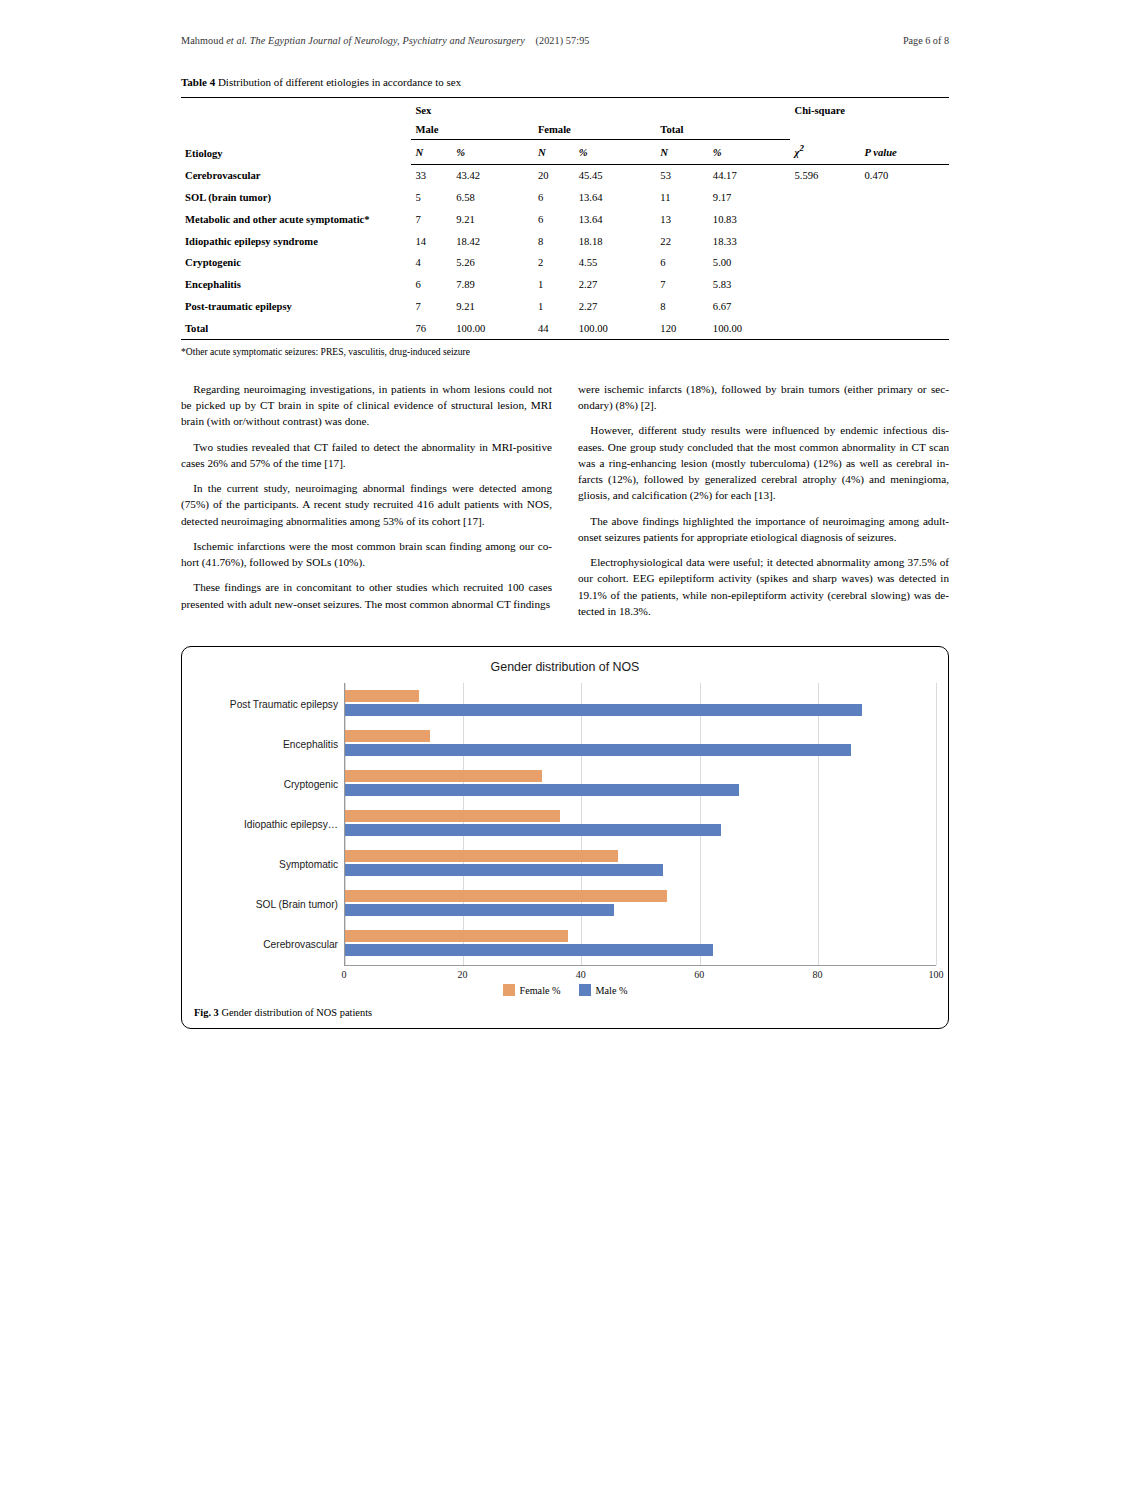Mahmoud et al. The Egyptian Journal of Neurology, Psychiatry and Neurosurgery (2021) 57:95
Page 6 of 8
Table 4 Distribution of different etiologies in accordance to sex
| Etiology | Sex | Chi-square |
| --- | --- | --- |
| Male | Female | Total | |
| N | % | N | % | N | % | χ 2 | P value |
| Cerebrovascular | 33 | 43.42 | 20 | 45.45 | 53 | 44.17 | 5.596 | 0.470 |
| SOL (brain tumor) | 5 | 6.58 | 6 | 13.64 | 11 | 9.17 | | |
| Metabolic and other acute symptomatic* | 7 | 9.21 | 6 | 13.64 | 13 | 10.83 | | |
| Idiopathic epilepsy syndrome | 14 | 18.42 | 8 | 18.18 | 22 | 18.33 | | |
| Cryptogenic | 4 | 5.26 | 2 | 4.55 | 6 | 5.00 | | |
| Encephalitis | 6 | 7.89 | 1 | 2.27 | 7 | 5.83 | | |
| Post-traumatic epilepsy | 7 | 9.21 | 1 | 2.27 | 8 | 6.67 | | |
| Total | 76 | 100.00 | 44 | 100.00 | 120 | 100.00 | | |
*Other acute symptomatic seizures: PRES, vasculitis, drug-induced seizure
Regarding neuroimaging investigations, in patients in whom lesions could not be picked up by CT brain in spite of clinical evidence of structural lesion, MRI brain (with or/without contrast) was done.
Two studies revealed that CT failed to detect the abnormality in MRI-positive cases 26% and 57% of the time [17].
In the current study, neuroimaging abnormal findings were detected among (75%) of the participants. A recent study recruited 416 adult patients with NOS, detected neuroimaging abnormalities among 53% of its cohort [17].
Ischemic infarctions were the most common brain scan finding among our cohort (41.76%), followed by SOLs (10%).
These findings are in concomitant to other studies which recruited 100 cases presented with adult new-onset seizures. The most common abnormal CT findings
were ischemic infarcts (18%), followed by brain tumors (either primary or secondary) (8%) [2].
However, different study results were influenced by endemic infectious diseases. One group study concluded that the most common abnormality in CT scan was a ring-enhancing lesion (mostly tuberculoma) (12%) as well as cerebral infarcts (12%), followed by generalized cerebral atrophy (4%) and meningioma, gliosis, and calcification (2%) for each [13].
The above findings highlighted the importance of neuroimaging among adult-onset seizures patients for appropriate etiological diagnosis of seizures.
Electrophysiological data were useful; it detected abnormality among 37.5% of our cohort. EEG epileptiform activity (spikes and sharp waves) was detected in 19.1% of the patients, while non-epileptiform activity (cerebral slowing) was detected in 18.3%.
Gender distribution of NOS
Post Traumatic epilepsy
Encephalitis
Cryptogenic
Idiopathic epilepsy…
Symptomatic
SOL (Brain tumor)
Cerebrovascular
0 20 40 60 80 100
Female % Male %
Fig. 3 Gender distribution of NOS patients